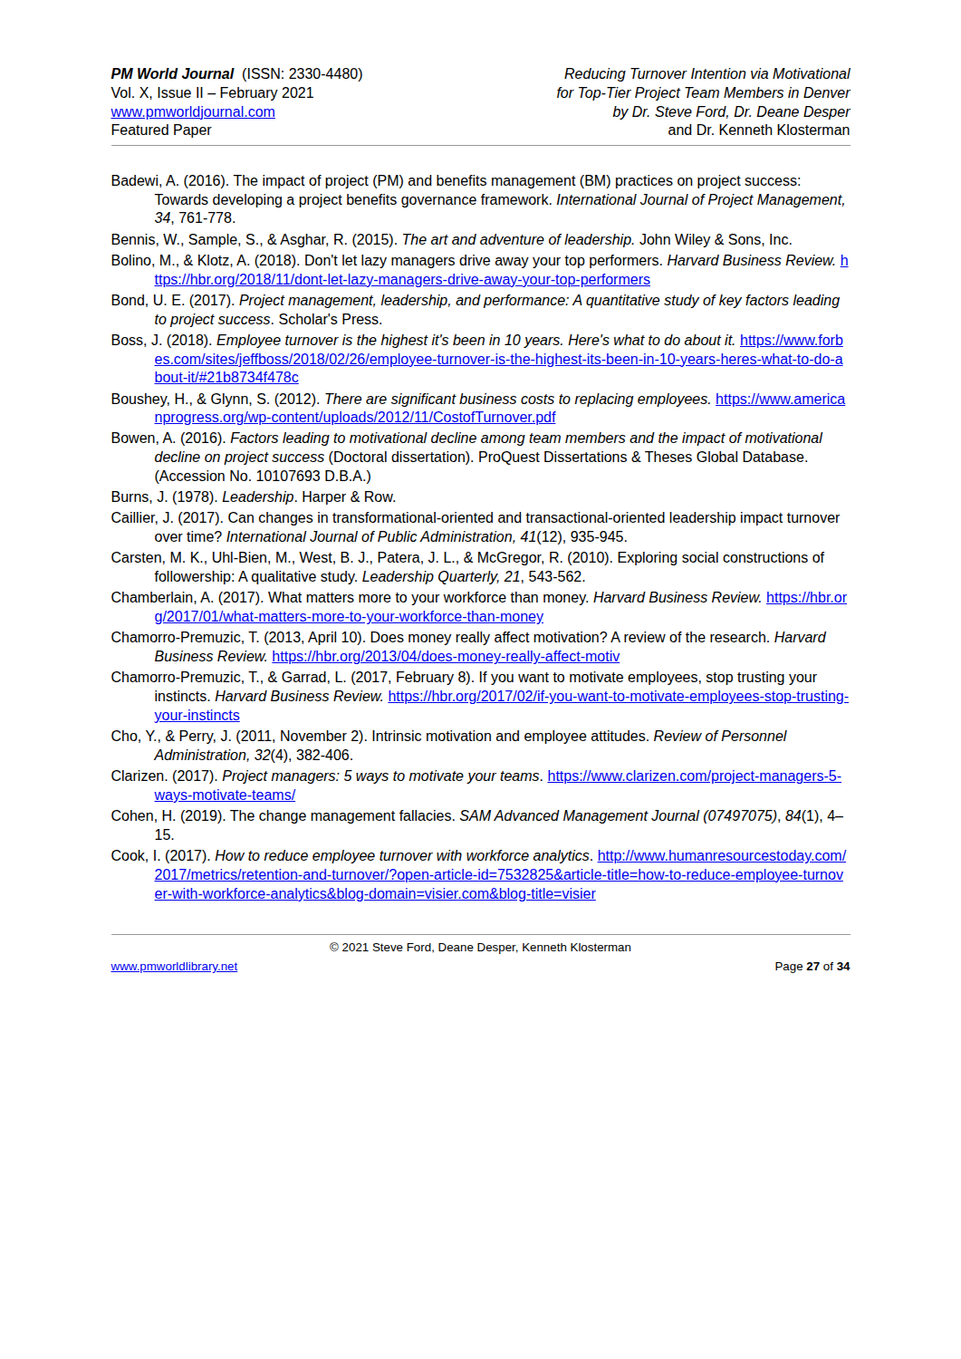PM World Journal (ISSN: 2330-4480)
Vol. X, Issue II – February 2021
www.pmworldjournal.com
Featured Paper
Reducing Turnover Intention via Motivational
for Top-Tier Project Team Members in Denver
by Dr. Steve Ford, Dr. Deane Desper
and Dr. Kenneth Klosterman
Badewi, A. (2016). The impact of project (PM) and benefits management (BM) practices on project success: Towards developing a project benefits governance framework. International Journal of Project Management, 34, 761-778.
Bennis, W., Sample, S., & Asghar, R. (2015). The art and adventure of leadership. John Wiley & Sons, Inc.
Bolino, M., & Klotz, A. (2018). Don't let lazy managers drive away your top performers. Harvard Business Review. https://hbr.org/2018/11/dont-let-lazy-managers-drive-away-your-top-performers
Bond, U. E. (2017). Project management, leadership, and performance: A quantitative study of key factors leading to project success. Scholar's Press.
Boss, J. (2018). Employee turnover is the highest it's been in 10 years. Here's what to do about it. https://www.forbes.com/sites/jeffboss/2018/02/26/employee-turnover-is-the-highest-its-been-in-10-years-heres-what-to-do-about-it/#21b8734f478c
Boushey, H., & Glynn, S. (2012). There are significant business costs to replacing employees. https://www.americanprogress.org/wp-content/uploads/2012/11/CostofTurnover.pdf
Bowen, A. (2016). Factors leading to motivational decline among team members and the impact of motivational decline on project success (Doctoral dissertation). ProQuest Dissertations & Theses Global Database. (Accession No. 10107693 D.B.A.)
Burns, J. (1978). Leadership. Harper & Row.
Caillier, J. (2017). Can changes in transformational-oriented and transactional-oriented leadership impact turnover over time? International Journal of Public Administration, 41(12), 935-945.
Carsten, M. K., Uhl-Bien, M., West, B. J., Patera, J. L., & McGregor, R. (2010). Exploring social constructions of followership: A qualitative study. Leadership Quarterly, 21, 543-562.
Chamberlain, A. (2017). What matters more to your workforce than money. Harvard Business Review. https://hbr.org/2017/01/what-matters-more-to-your-workforce-than-money
Chamorro-Premuzic, T. (2013, April 10). Does money really affect motivation? A review of the research. Harvard Business Review. https://hbr.org/2013/04/does-money-really-affect-motiv
Chamorro-Premuzic, T., & Garrad, L. (2017, February 8). If you want to motivate employees, stop trusting your instincts. Harvard Business Review. https://hbr.org/2017/02/if-you-want-to-motivate-employees-stop-trusting-your-instincts
Cho, Y., & Perry, J. (2011, November 2). Intrinsic motivation and employee attitudes. Review of Personnel Administration, 32(4), 382-406.
Clarizen. (2017). Project managers: 5 ways to motivate your teams. https://www.clarizen.com/project-managers-5-ways-motivate-teams/
Cohen, H. (2019). The change management fallacies. SAM Advanced Management Journal (07497075), 84(1), 4–15.
Cook, I. (2017). How to reduce employee turnover with workforce analytics. http://www.humanresourcestoday.com/2017/metrics/retention-and-turnover/?open-article-id=7532825&article-title=how-to-reduce-employee-turnover-with-workforce-analytics&blog-domain=visier.com&blog-title=visier
© 2021 Steve Ford, Deane Desper, Kenneth Klosterman
www.pmworldlibrary.net
Page 27 of 34